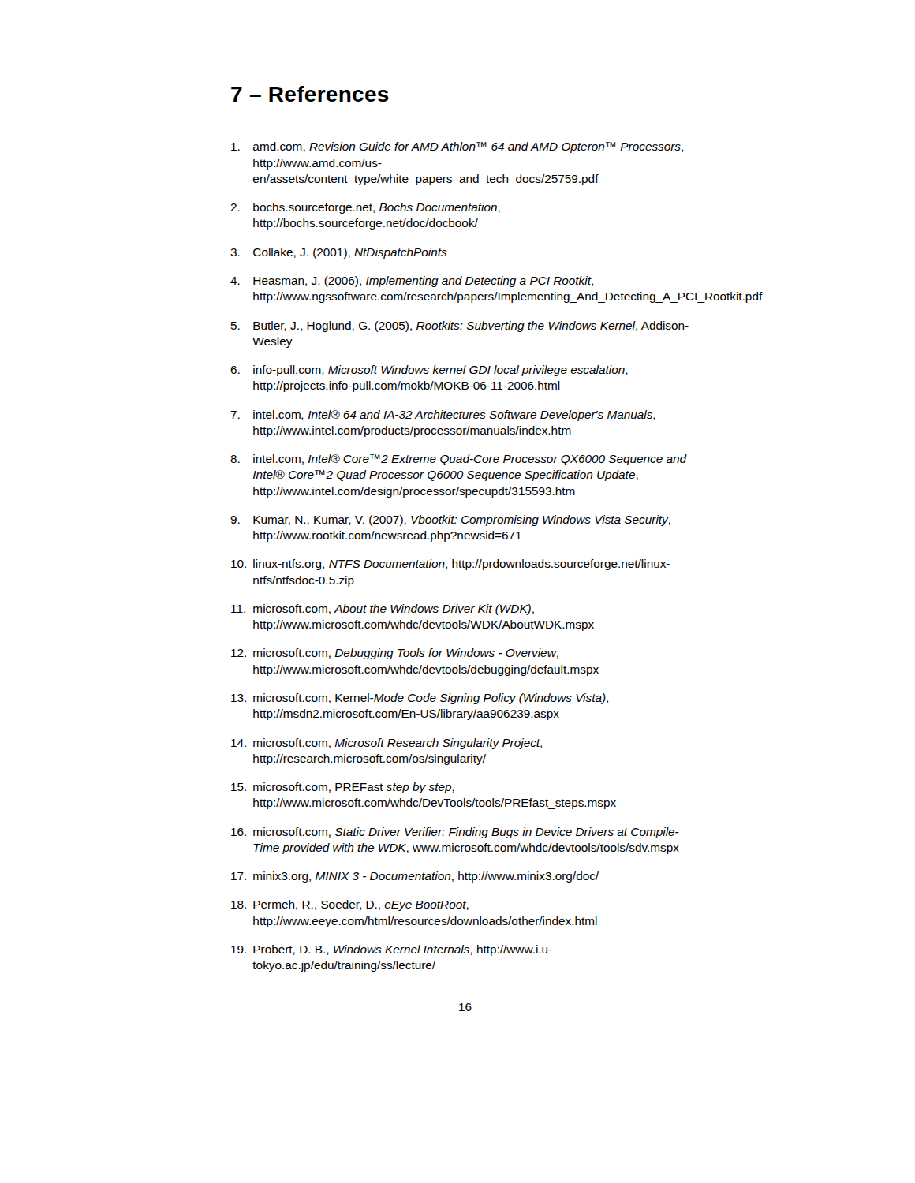7 – References
1. amd.com, Revision Guide for AMD Athlon™ 64 and AMD Opteron™ Processors, http://www.amd.com/us-en/assets/content_type/white_papers_and_tech_docs/25759.pdf
2. bochs.sourceforge.net, Bochs Documentation, http://bochs.sourceforge.net/doc/docbook/
3. Collake, J. (2001), NtDispatchPoints
4. Heasman, J. (2006), Implementing and Detecting a PCI Rootkit, http://www.ngssoftware.com/research/papers/Implementing_And_Detecting_A_PCI_Rootkit.pdf
5. Butler, J., Hoglund, G. (2005), Rootkits: Subverting the Windows Kernel, Addison-Wesley
6. info-pull.com, Microsoft Windows kernel GDI local privilege escalation, http://projects.info-pull.com/mokb/MOKB-06-11-2006.html
7. intel.com, Intel® 64 and IA-32 Architectures Software Developer's Manuals, http://www.intel.com/products/processor/manuals/index.htm
8. intel.com, Intel® Core™2 Extreme Quad-Core Processor QX6000 Sequence and Intel® Core™2 Quad Processor Q6000 Sequence Specification Update, http://www.intel.com/design/processor/specupdt/315593.htm
9. Kumar, N., Kumar, V. (2007), Vbootkit: Compromising Windows Vista Security, http://www.rootkit.com/newsread.php?newsid=671
10. linux-ntfs.org, NTFS Documentation, http://prdownloads.sourceforge.net/linux-ntfs/ntfsdoc-0.5.zip
11. microsoft.com, About the Windows Driver Kit (WDK), http://www.microsoft.com/whdc/devtools/WDK/AboutWDK.mspx
12. microsoft.com, Debugging Tools for Windows - Overview, http://www.microsoft.com/whdc/devtools/debugging/default.mspx
13. microsoft.com, Kernel-Mode Code Signing Policy (Windows Vista), http://msdn2.microsoft.com/En-US/library/aa906239.aspx
14. microsoft.com, Microsoft Research Singularity Project, http://research.microsoft.com/os/singularity/
15. microsoft.com, PREFast step by step, http://www.microsoft.com/whdc/DevTools/tools/PREfast_steps.mspx
16. microsoft.com, Static Driver Verifier: Finding Bugs in Device Drivers at Compile-Time provided with the WDK, www.microsoft.com/whdc/devtools/tools/sdv.mspx
17. minix3.org, MINIX 3 - Documentation, http://www.minix3.org/doc/
18. Permeh, R., Soeder, D., eEye BootRoot, http://www.eeye.com/html/resources/downloads/other/index.html
19. Probert, D. B., Windows Kernel Internals, http://www.i.u-tokyo.ac.jp/edu/training/ss/lecture/
16